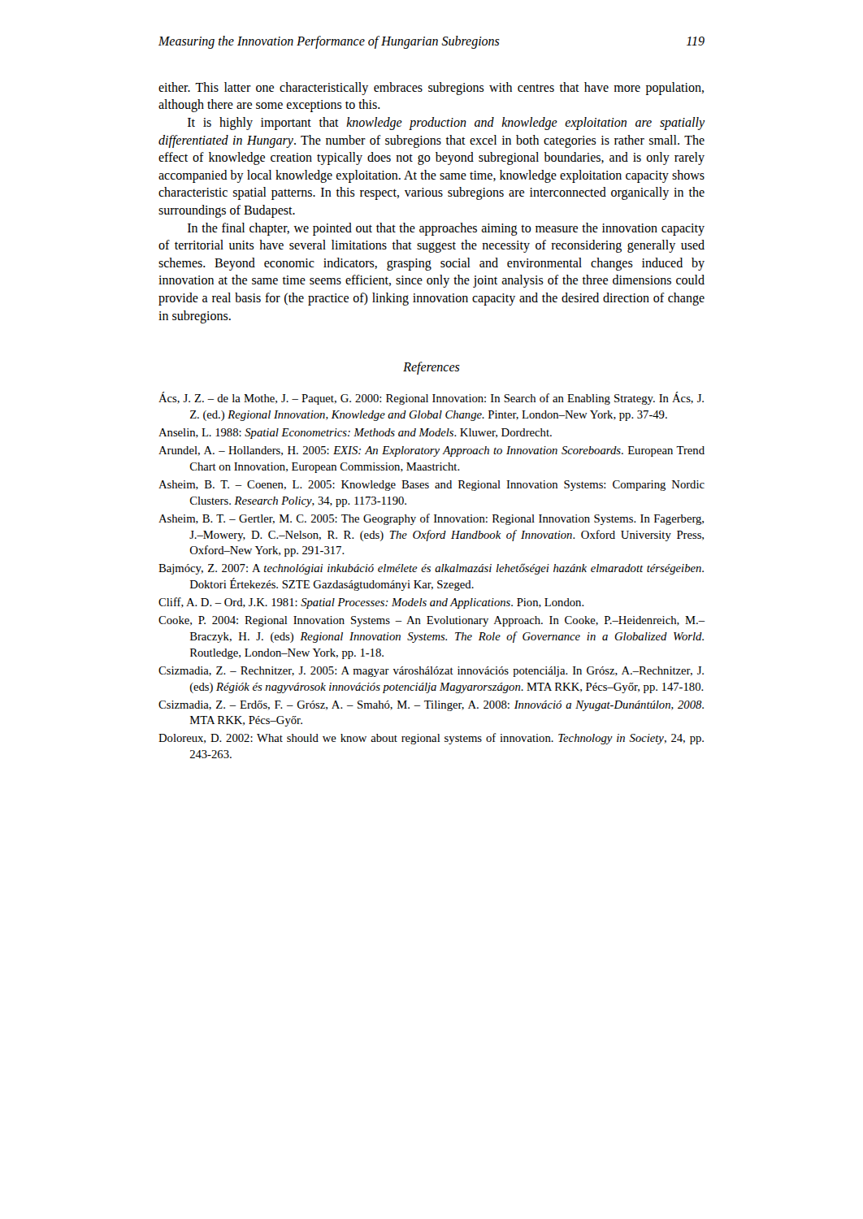Measuring the Innovation Performance of Hungarian Subregions 119
either. This latter one characteristically embraces subregions with centres that have more population, although there are some exceptions to this.
It is highly important that knowledge production and knowledge exploitation are spatially differentiated in Hungary. The number of subregions that excel in both categories is rather small. The effect of knowledge creation typically does not go beyond subregional boundaries, and is only rarely accompanied by local knowledge exploitation. At the same time, knowledge exploitation capacity shows characteristic spatial patterns. In this respect, various subregions are interconnected organically in the surroundings of Budapest.
In the final chapter, we pointed out that the approaches aiming to measure the innovation capacity of territorial units have several limitations that suggest the necessity of reconsidering generally used schemes. Beyond economic indicators, grasping social and environmental changes induced by innovation at the same time seems efficient, since only the joint analysis of the three dimensions could provide a real basis for (the practice of) linking innovation capacity and the desired direction of change in subregions.
References
Ács, J. Z. – de la Mothe, J. – Paquet, G. 2000: Regional Innovation: In Search of an Enabling Strategy. In Ács, J. Z. (ed.) Regional Innovation, Knowledge and Global Change. Pinter, London–New York, pp. 37-49.
Anselin, L. 1988: Spatial Econometrics: Methods and Models. Kluwer, Dordrecht.
Arundel, A. – Hollanders, H. 2005: EXIS: An Exploratory Approach to Innovation Scoreboards. European Trend Chart on Innovation, European Commission, Maastricht.
Asheim, B. T. – Coenen, L. 2005: Knowledge Bases and Regional Innovation Systems: Comparing Nordic Clusters. Research Policy, 34, pp. 1173-1190.
Asheim, B. T. – Gertler, M. C. 2005: The Geography of Innovation: Regional Innovation Systems. In Fagerberg, J.–Mowery, D. C.–Nelson, R. R. (eds) The Oxford Handbook of Innovation. Oxford University Press, Oxford–New York, pp. 291-317.
Bajmócy, Z. 2007: A technológiai inkubáció elmélete és alkalmazási lehetőségei hazánk elmaradott térségeiben. Doktori Értekezés. SZTE Gazdaságtudományi Kar, Szeged.
Cliff, A. D. – Ord, J.K. 1981: Spatial Processes: Models and Applications. Pion, London.
Cooke, P. 2004: Regional Innovation Systems – An Evolutionary Approach. In Cooke, P.–Heidenreich, M.–Braczyk, H. J. (eds) Regional Innovation Systems. The Role of Governance in a Globalized World. Routledge, London–New York, pp. 1-18.
Csizmadia, Z. – Rechnitzer, J. 2005: A magyar városhálózat innovációs potenciálja. In Grósz, A.–Rechnitzer, J. (eds) Régiók és nagyvárosok innovációs potenciálja Magyarországon. MTA RKK, Pécs–Győr, pp. 147-180.
Csizmadia, Z. – Erdős, F. – Grósz, A. – Smahó, M. – Tilinger, A. 2008: Innováció a Nyugat-Dunántúlon, 2008. MTA RKK, Pécs–Győr.
Doloreux, D. 2002: What should we know about regional systems of innovation. Technology in Society, 24, pp. 243-263.